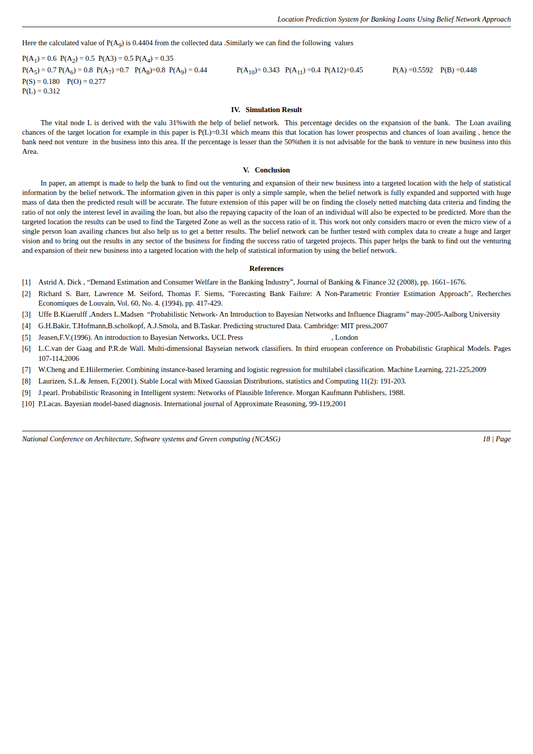Location Prediction System for Banking Loans Using Belief Network Approach
Here the calculated value of P(A9) is 0.4404 from the collected data .Similarly we can find the following values
P(A1) = 0.6 P(A2) = 0.5 P(A3) = 0.5 P(A4) = 0.35
P(A5) = 0.7 P(A6) = 0.8 P(A7) =0.7 P(A8)=0.8 P(A9) = 0.44 P(A10)= 0.343 P(A11) =0.4 P(A12)=0.45 P(A) =0.5592 P(B) =0.448
P(S) = 0.180 P(O) = 0.277
P(L) = 0.312
IV. Simulation Result
The vital node L is derived with the valu 31%with the help of belief network. This percentage decides on the expansion of the bank. The Loan availing chances of the target location for example in this paper is P(L)=0.31 which means this that location has lower prospectus and chances of loan availing , hence the bank need not venture in the business into this area. If the percentage is lesser than the 50%then it is not advisable for the bank to venture in new business into this Area.
V. Conclusion
In paper, an attempt is made to help the bank to find out the venturing and expansion of their new business into a targeted location with the help of statistical information by the belief network. The information given in this paper is only a simple sample, when the belief network is fully expanded and supported with huge mass of data then the predicted result will be accurate. The future extension of this paper will be on finding the closely netted matching data criteria and finding the ratio of not only the interest level in availing the loan, but also the repaying capacity of the loan of an individual will also be expected to be predicted. More than the targeted location the results can be used to find the Targeted Zone as well as the success ratio of it. This work not only considers macro or even the micro view of a single person loan availing chances but also help us to get a better results. The belief network can be further tested with complex data to create a huge and larger vision and to bring out the results in any sector of the business for finding the success ratio of targeted projects. This paper helps the bank to find out the venturing and expansion of their new business into a targeted location with the help of statistical information by using the belief network.
References
[1] Astrid A. Dick , “Demand Estimation and Consumer Welfare in the Banking Industry”, Journal of Banking & Finance 32 (2008), pp. 1661–1676.
[2] Richard S. Barr, Lawrence M. Seiford, Thomas F. Siems, "Forecasting Bank Failure: A Non-Parametric Frontier Estimation Approach", Recherches Economiques de Louvain, Vol. 60, No. 4. (1994), pp. 417-429.
[3] Uffe B.Kiaerulff ,Anders L.Madsen “Probabilistic Network- An Introduction to Bayesian Networks and Influence Diagrams” may-2005-Aalborg University
[4] G.H.Bakir, T.Hofmann,B.scholkopf, A.J.Smola, and B.Taskar. Predicting structured Data. Cambridge: MIT press,2007
[5] Jeasen,F.V.(1996). An introduction to Bayesian Networks, UCL Press , London
[6] L.C.van der Gaag and P.R.de Wall. Multi-dimensional Bayseian network classifiers. In third eruopean conference on Probabilistic Graphical Models. Pages 107-114,2006
[7] W.Cheng and E.Hiilermerier. Combining instance-based lerarning and logistic regression for multilabel classification. Machine Learning, 221-225,2009
[8] Laurizen, S.L.& Jensen, F.(2001). Stable Local with Mixed Gaussian Distributions, statistics and Computing 11(2): 191-203.
[9] J.pearl. Probabilistic Reasoning in Intelligent system: Networks of Plausible Inference. Morgan Kaufmann Publishers, 1988.
[10] P.Lacas. Bayesian model-based diagnosis. International journal of Approximate Reasoning, 99-119,2001
National Conference on Architecture, Software systems and Green computing (NCASG) 18 | Page